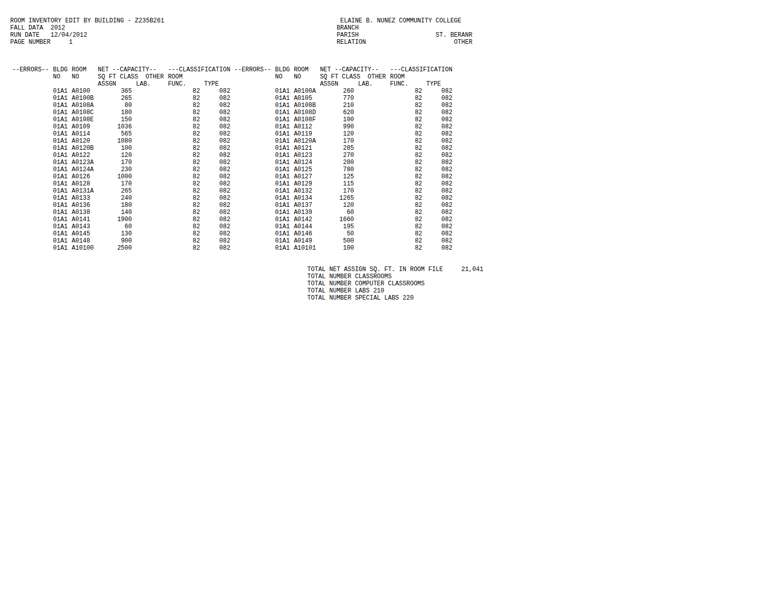ROOM INVENTORY EDIT BY BUILDING - Z235B261 ELAINE B. NUNEZ COMMUNITY COLLEGE FALL DATA 2012 BRANCH RUN DATE 12/04/2012 PARISH ST. BERANR PAGE NUMBER 1 RELATION OTHER
| --ERRORS-- | BLDG | ROOM | NET --CAPACITY-- | ---CLASSIFICATION | --ERRORS-- | BLDG | ROOM | NET --CAPACITY-- | ---CLASSIFICATION |
| --- | --- | --- | --- | --- | --- | --- | --- | --- | --- |
| | NO | NO | SQ FT CLASS OTHER | ROOM | | NO | NO | SQ FT CLASS OTHER | ROOM |
| | | | ASSGN | LAB. | FUNC. | TYPE | | | | ASSGN | LAB. | FUNC. | TYPE |
| | 01A1 | A0100 | 365 | | | 82 | 082 | | 01A1 | A0100A | 260 | | | 82 | 082 |
| | 01A1 | A0100B | 265 | | | 82 | 082 | | 01A1 | A0105 | 770 | | | 82 | 082 |
| | 01A1 | A0108A | 80 | | | 82 | 082 | | 01A1 | A0108B | 210 | | | 82 | 082 |
| | 01A1 | A0108C | 180 | | | 82 | 082 | | 01A1 | A0108D | 620 | | | 82 | 082 |
| | 01A1 | A0108E | 150 | | | 82 | 082 | | 01A1 | A0108F | 100 | | | 82 | 082 |
| | 01A1 | A0109 | 1036 | | | 82 | 082 | | 01A1 | A0112 | 990 | | | 82 | 082 |
| | 01A1 | A0114 | 565 | | | 82 | 082 | | 01A1 | A0119 | 120 | | | 82 | 082 |
| | 01A1 | A0120 | 1080 | | | 82 | 082 | | 01A1 | A0120A | 170 | | | 82 | 082 |
| | 01A1 | A0120B | 100 | | | 82 | 082 | | 01A1 | A0121 | 285 | | | 82 | 082 |
| | 01A1 | A0122 | 120 | | | 82 | 082 | | 01A1 | A0123 | 270 | | | 82 | 082 |
| | 01A1 | A0123A | 170 | | | 82 | 082 | | 01A1 | A0124 | 280 | | | 82 | 082 |
| | 01A1 | A0124A | 230 | | | 82 | 082 | | 01A1 | A0125 | 780 | | | 82 | 082 |
| | 01A1 | A0126 | 1000 | | | 82 | 082 | | 01A1 | A0127 | 125 | | | 82 | 082 |
| | 01A1 | A0128 | 170 | | | 82 | 082 | | 01A1 | A0129 | 115 | | | 82 | 082 |
| | 01A1 | A0131A | 265 | | | 82 | 082 | | 01A1 | A0132 | 170 | | | 82 | 082 |
| | 01A1 | A0133 | 240 | | | 82 | 082 | | 01A1 | A0134 | 1265 | | | 82 | 082 |
| | 01A1 | A0136 | 180 | | | 82 | 082 | | 01A1 | A0137 | 120 | | | 82 | 082 |
| | 01A1 | A0138 | 140 | | | 82 | 082 | | 01A1 | A0139 | 60 | | | 82 | 082 |
| | 01A1 | A0141 | 1900 | | | 82 | 082 | | 01A1 | A0142 | 1660 | | | 82 | 082 |
| | 01A1 | A0143 | 60 | | | 82 | 082 | | 01A1 | A0144 | 195 | | | 82 | 082 |
| | 01A1 | A0145 | 130 | | | 82 | 082 | | 01A1 | A0146 | 50 | | | 82 | 082 |
| | 01A1 | A0148 | 900 | | | 82 | 082 | | 01A1 | A0149 | 500 | | | 82 | 082 |
| | 01A1 | A10100 | 2500 | | | 82 | 082 | | 01A1 | A10101 | 100 | | | 82 | 082 |
TOTAL NET ASSIGN SQ. FT. IN ROOM FILE 21,041 TOTAL NUMBER CLASSROOMS TOTAL NUMBER COMPUTER CLASSROOMS TOTAL NUMBER LABS 210 TOTAL NUMBER SPECIAL LABS 220